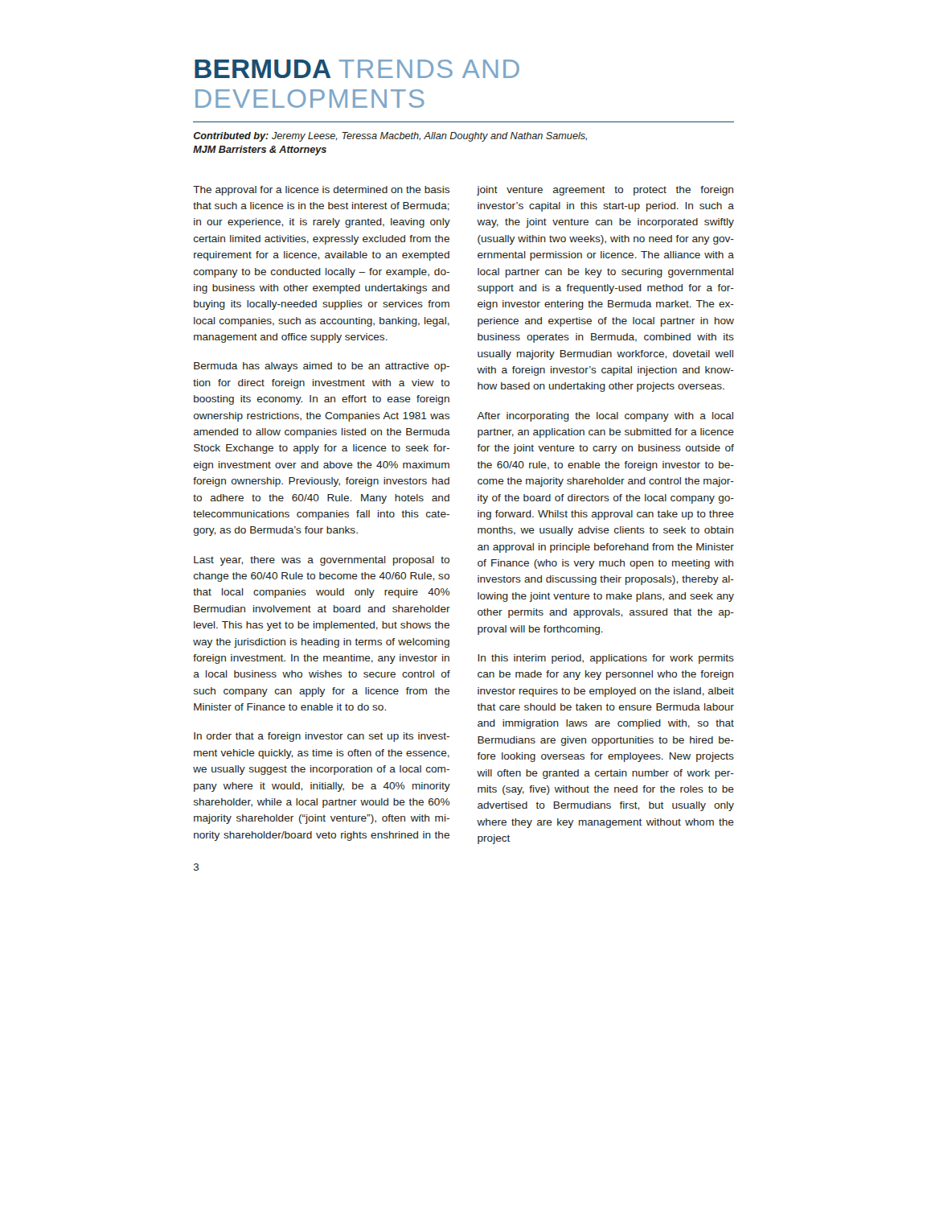BERMUDA TRENDS AND DEVELOPMENTS
Contributed by: Jeremy Leese, Teressa Macbeth, Allan Doughty and Nathan Samuels,
MJM Barristers & Attorneys
The approval for a licence is determined on the basis that such a licence is in the best interest of Bermuda; in our experience, it is rarely granted, leaving only certain limited activities, expressly excluded from the requirement for a licence, available to an exempted company to be conducted locally – for example, doing business with other exempted undertakings and buying its locally-needed supplies or services from local companies, such as accounting, banking, legal, management and office supply services.
Bermuda has always aimed to be an attractive option for direct foreign investment with a view to boosting its economy. In an effort to ease foreign ownership restrictions, the Companies Act 1981 was amended to allow companies listed on the Bermuda Stock Exchange to apply for a licence to seek foreign investment over and above the 40% maximum foreign ownership. Previously, foreign investors had to adhere to the 60/40 Rule. Many hotels and telecommunications companies fall into this category, as do Bermuda’s four banks.
Last year, there was a governmental proposal to change the 60/40 Rule to become the 40/60 Rule, so that local companies would only require 40% Bermudian involvement at board and shareholder level. This has yet to be implemented, but shows the way the jurisdiction is heading in terms of welcoming foreign investment. In the meantime, any investor in a local business who wishes to secure control of such company can apply for a licence from the Minister of Finance to enable it to do so.
In order that a foreign investor can set up its investment vehicle quickly, as time is often of the essence, we usually suggest the incorporation of a local company where it would, initially, be a 40% minority shareholder, while a local partner would be the 60% majority shareholder (“joint venture”), often with minority shareholder/board veto rights enshrined in the joint venture agreement to protect the foreign investor’s capital in this start-up period. In such a way, the joint venture can be incorporated swiftly (usually within two weeks), with no need for any governmental permission or licence. The alliance with a local partner can be key to securing governmental support and is a frequently-used method for a foreign investor entering the Bermuda market. The experience and expertise of the local partner in how business operates in Bermuda, combined with its usually majority Bermudian workforce, dovetail well with a foreign investor’s capital injection and know-how based on undertaking other projects overseas.
After incorporating the local company with a local partner, an application can be submitted for a licence for the joint venture to carry on business outside of the 60/40 rule, to enable the foreign investor to become the majority shareholder and control the majority of the board of directors of the local company going forward. Whilst this approval can take up to three months, we usually advise clients to seek to obtain an approval in principle beforehand from the Minister of Finance (who is very much open to meeting with investors and discussing their proposals), thereby allowing the joint venture to make plans, and seek any other permits and approvals, assured that the approval will be forthcoming.
In this interim period, applications for work permits can be made for any key personnel who the foreign investor requires to be employed on the island, albeit that care should be taken to ensure Bermuda labour and immigration laws are complied with, so that Bermudians are given opportunities to be hired before looking overseas for employees. New projects will often be granted a certain number of work permits (say, five) without the need for the roles to be advertised to Bermudians first, but usually only where they are key management without whom the project
3